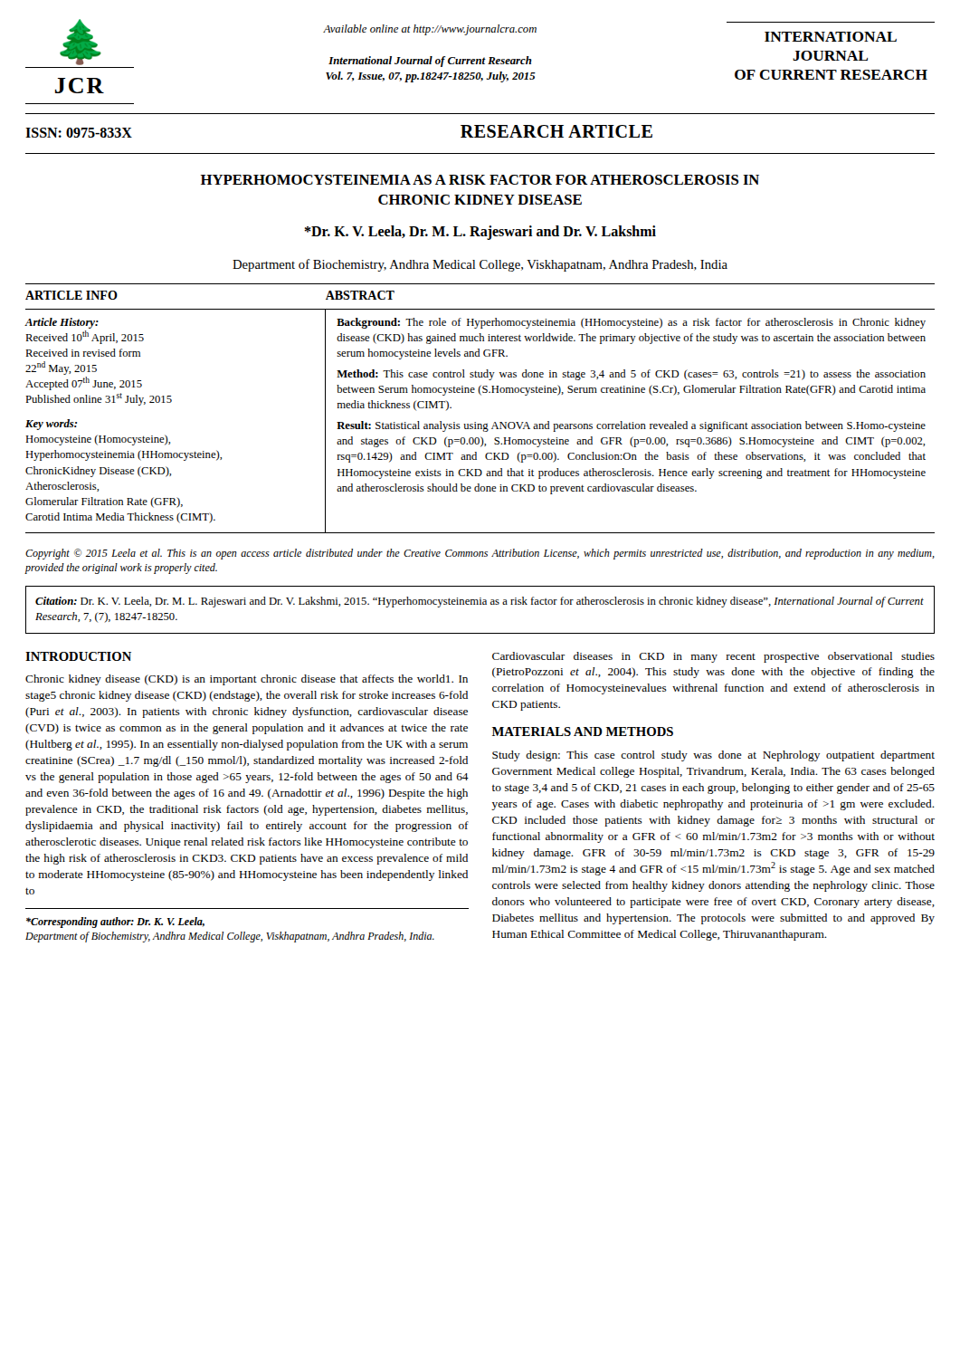🌲
JCR
Available online at http://www.journalcra.com
International Journal of Current Research
Vol. 7, Issue, 07, pp.18247-18250, July, 2015
INTERNATIONAL JOURNAL
OF CURRENT RESEARCH
ISSN: 0975-833X
RESEARCH ARTICLE
Hyperhomocysteinemia as a Risk Factor for Atherosclerosis in
Chronic Kidney Disease
*Dr. K. V. Leela, Dr. M. L. Rajeswari and Dr. V. Lakshmi
Department of Biochemistry, Andhra Medical College, Viskhapatnam, Andhra Pradesh, India
| ARTICLE INFO | ABSTRACT |
| --- | --- |
| Article History: Received 10 th April, 2015 Received in revised form 22 nd May, 2015 Accepted 07 th June, 2015 Published online 31 st July, 2015 Key words: Homocysteine (Homocysteine), Hyperhomocysteinemia (HHomocysteine), ChronicKidney Disease (CKD), Atherosclerosis, Glomerular Filtration Rate (GFR), Carotid Intima Media Thickness (CIMT). | Background: The role of Hyperhomocysteinemia (HHomocysteine) as a risk factor for atherosclerosis in Chronic kidney disease (CKD) has gained much interest worldwide. The primary objective of the study was to ascertain the association between serum homocysteine levels and GFR. Method: This case control study was done in stage 3,4 and 5 of CKD (cases= 63, controls =21) to assess the association between Serum homocysteine (S.Homocysteine), Serum creatinine (S.Cr), Glomerular Filtration Rate(GFR) and Carotid intima media thickness (CIMT). Result: Statistical analysis using ANOVA and pearsons correlation revealed a significant association between S.Homo-cysteine and stages of CKD (p=0.00), S.Homocysteine and GFR (p=0.00, rsq=0.3686) S.Homocysteine and CIMT (p=0.002, rsq=0.1429) and CIMT and CKD (p=0.00). Conclusion:On the basis of these observations, it was concluded that HHomocysteine exists in CKD and that it produces atherosclerosis. Hence early screening and treatment for HHomocysteine and atherosclerosis should be done in CKD to prevent cardiovascular diseases. |
Copyright © 2015 Leela et al. This is an open access article distributed under the Creative Commons Attribution License, which permits unrestricted use, distribution, and reproduction in any medium, provided the original work is properly cited.
Citation: Dr. K. V. Leela, Dr. M. L. Rajeswari and Dr. V. Lakshmi, 2015. “Hyperhomocysteinemia as a risk factor for atherosclerosis in chronic kidney disease”, International Journal of Current Research, 7, (7), 18247-18250.
INTRODUCTION
Chronic kidney disease (CKD) is an important chronic disease that affects the world1. In stage5 chronic kidney disease (CKD) (endstage), the overall risk for stroke increases 6-fold (Puri et al., 2003). In patients with chronic kidney dysfunction, cardiovascular disease (CVD) is twice as common as in the general population and it advances at twice the rate (Hultberg et al., 1995). In an essentially non-dialysed population from the UK with a serum creatinine (SCrea) _1.7 mg/dl (_150 mmol/l), standardized mortality was increased 2-fold vs the general population in those aged >65 years, 12-fold between the ages of 50 and 64 and even 36-fold between the ages of 16 and 49. (Arnadottir et al., 1996) Despite the high prevalence in CKD, the traditional risk factors (old age, hypertension, diabetes mellitus, dyslipidaemia and physical inactivity) fail to entirely account for the progression of atherosclerotic diseases. Unique renal related risk factors like HHomocysteine contribute to the high risk of atherosclerosis in CKD3. CKD patients have an excess prevalence of mild to moderate HHomocysteine (85-90%) and HHomocysteine has been independently linked to
*Corresponding author: Dr. K. V. Leela,
Department of Biochemistry, Andhra Medical College, Viskhapatnam, Andhra Pradesh, India.
Cardiovascular diseases in CKD in many recent prospective observational studies (PietroPozzoni et al., 2004). This study was done with the objective of finding the correlation of Homocysteinevalues withrenal function and extend of atherosclerosis in CKD patients.
MATERIALS AND METHODS
Study design: This case control study was done at Nephrology outpatient department Government Medical college Hospital, Trivandrum, Kerala, India. The 63 cases belonged to stage 3,4 and 5 of CKD, 21 cases in each group, belonging to either gender and of 25-65 years of age. Cases with diabetic nephropathy and proteinuria of >1 gm were excluded. CKD included those patients with kidney damage for≥ 3 months with structural or functional abnormality or a GFR of < 60 ml/min/1.73m2 for >3 months with or without kidney damage. GFR of 30-59 ml/min/1.73m2 is CKD stage 3, GFR of 15-29 ml/min/1.73m2 is stage 4 and GFR of <15 ml/min/1.73m2 is stage 5. Age and sex matched controls were selected from healthy kidney donors attending the nephrology clinic. Those donors who volunteered to participate were free of overt CKD, Coronary artery disease, Diabetes mellitus and hypertension. The protocols were submitted to and approved By Human Ethical Committee of Medical College, Thiruvananthapuram.